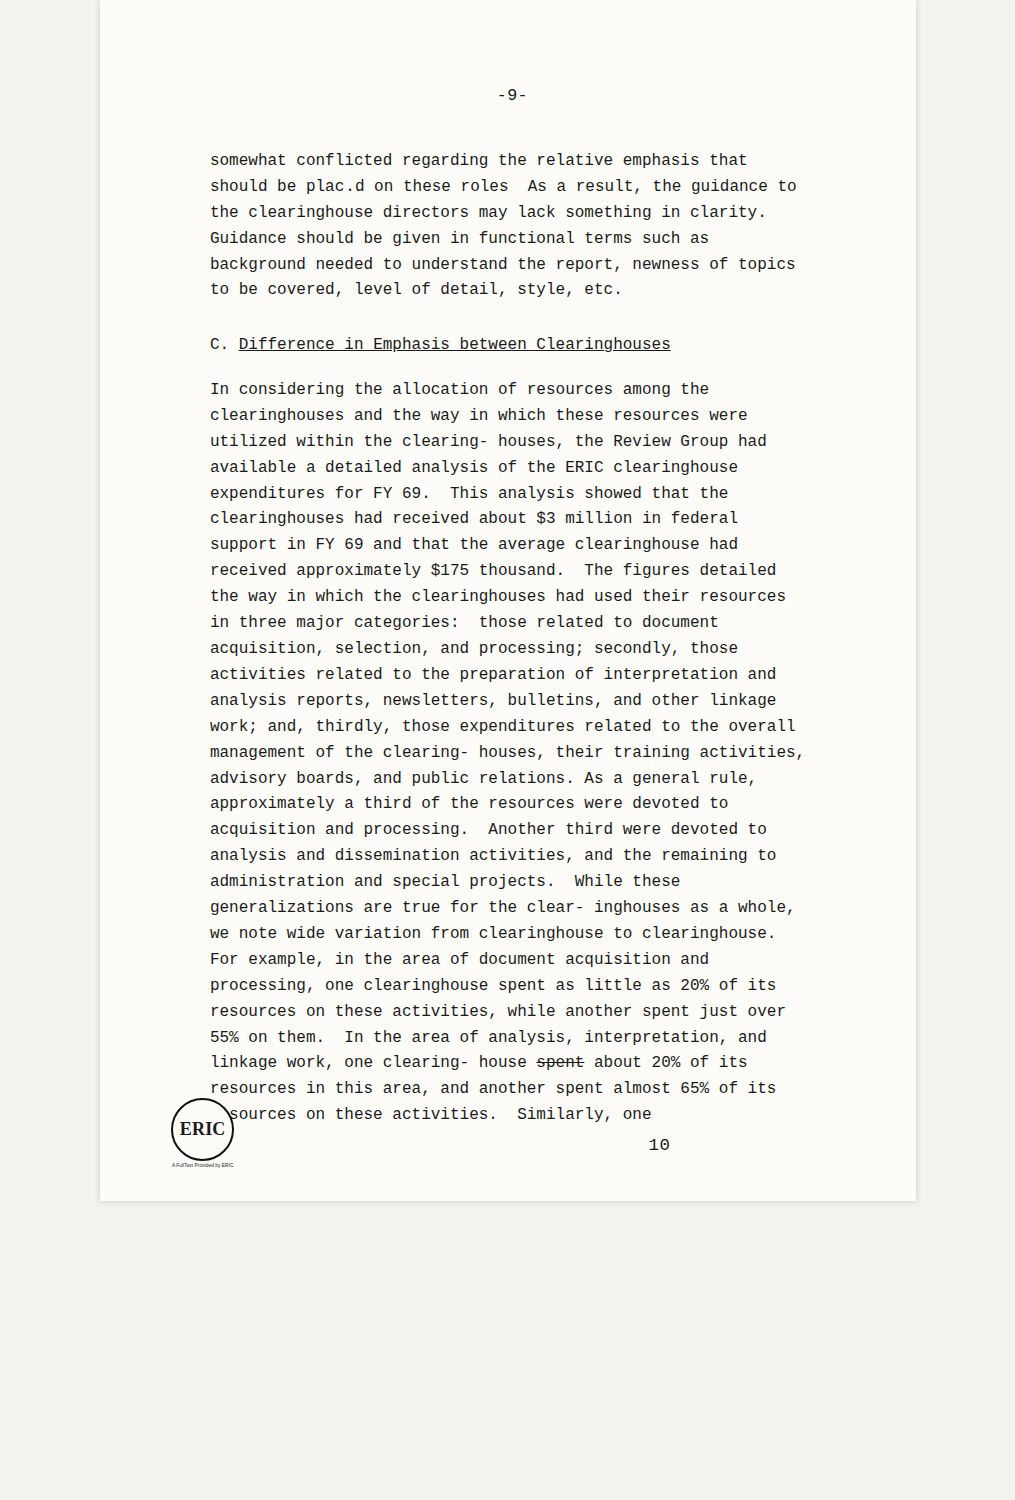-9-
somewhat conflicted regarding the relative emphasis that should be plac .d on these roles As a result, the guidance to the clearinghouse directors may lack something in clarity. Guidance should be given in functional terms such as background needed to understand the report, newness of topics to be covered, level of detail, style, etc.
C. Difference in Emphasis between Clearinghouses
In considering the allocation of resources among the clearinghouses and the way in which these resources were utilized within the clearing- houses, the Review Group had available a detailed analysis of the ERIC clearinghouse expenditures for FY 69. This analysis showed that the clearinghouses had received about $3 million in federal support in FY 69 and that the average clearinghouse had received approximately $175 thousand. The figures detailed the way in which the clearinghouses had used their resources in three major categories: those related to document acquisition, selection, and processing; secondly, those activities related to the preparation of interpretation and analysis reports, newsletters, bulletins, and other linkage work; and, thirdly, those expenditures related to the overall management of the clearing- houses, their training activities, advisory boards, and public relations. As a general rule, approximately a third of the resources were devoted to acquisition and processing. Another third were devoted to analysis and dissemination activities, and the remaining to administration and special projects. While these generalizations are true for the clear- inghouses as a whole, we note wide variation from clearinghouse to clearinghouse. For example, in the area of document acquisition and processing, one clearinghouse spent as little as 20% of its resources on these activities, while another spent just over 55% on them. In the area of analysis, interpretation, and linkage work, one clearing- house spent about 20% of its resources in this area, and another spent almost 65% of its resources on these activities. Similarly, one
A FullText Provided by ERIC
10